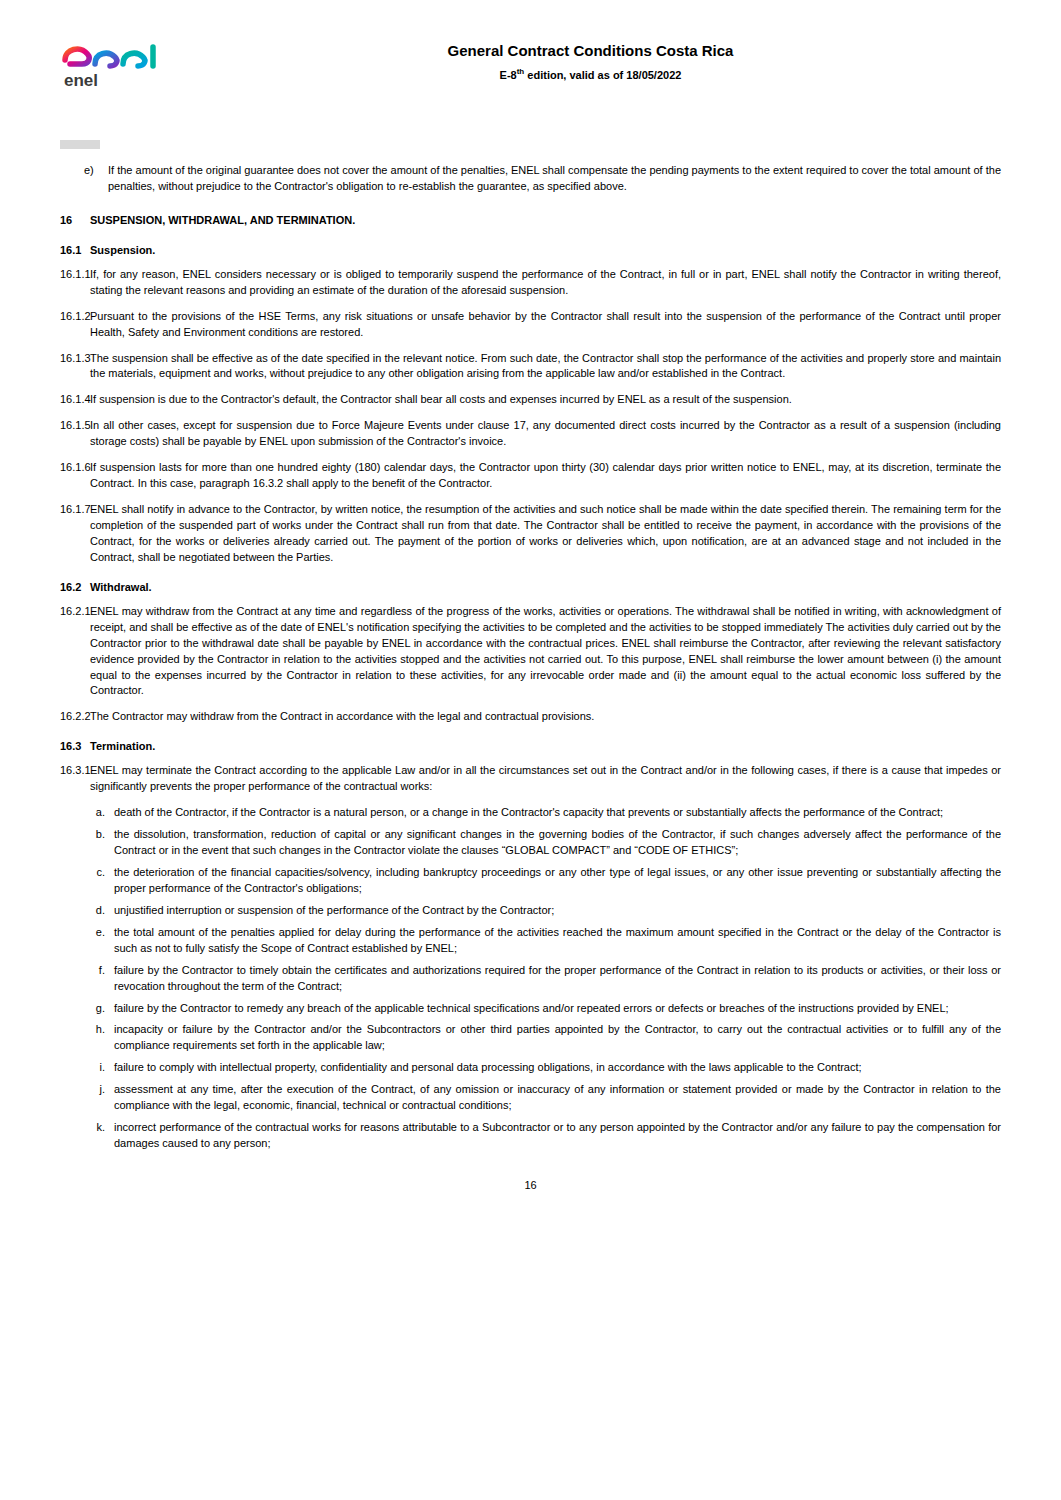enel
General Contract Conditions Costa Rica
E-8th edition, valid as of 18/05/2022
e) If the amount of the original guarantee does not cover the amount of the penalties, ENEL shall compensate the pending payments to the extent required to cover the total amount of the penalties, without prejudice to the Contractor's obligation to re-establish the guarantee, as specified above.
16 SUSPENSION, WITHDRAWAL, AND TERMINATION.
16.1 Suspension.
16.1.1 If, for any reason, ENEL considers necessary or is obliged to temporarily suspend the performance of the Contract, in full or in part, ENEL shall notify the Contractor in writing thereof, stating the relevant reasons and providing an estimate of the duration of the aforesaid suspension.
16.1.2 Pursuant to the provisions of the HSE Terms, any risk situations or unsafe behavior by the Contractor shall result into the suspension of the performance of the Contract until proper Health, Safety and Environment conditions are restored.
16.1.3 The suspension shall be effective as of the date specified in the relevant notice. From such date, the Contractor shall stop the performance of the activities and properly store and maintain the materials, equipment and works, without prejudice to any other obligation arising from the applicable law and/or established in the Contract.
16.1.4 If suspension is due to the Contractor's default, the Contractor shall bear all costs and expenses incurred by ENEL as a result of the suspension.
16.1.5 In all other cases, except for suspension due to Force Majeure Events under clause 17, any documented direct costs incurred by the Contractor as a result of a suspension (including storage costs) shall be payable by ENEL upon submission of the Contractor's invoice.
16.1.6 If suspension lasts for more than one hundred eighty (180) calendar days, the Contractor upon thirty (30) calendar days prior written notice to ENEL, may, at its discretion, terminate the Contract. In this case, paragraph 16.3.2 shall apply to the benefit of the Contractor.
16.1.7 ENEL shall notify in advance to the Contractor, by written notice, the resumption of the activities and such notice shall be made within the date specified therein. The remaining term for the completion of the suspended part of works under the Contract shall run from that date. The Contractor shall be entitled to receive the payment, in accordance with the provisions of the Contract, for the works or deliveries already carried out. The payment of the portion of works or deliveries which, upon notification, are at an advanced stage and not included in the Contract, shall be negotiated between the Parties.
16.2 Withdrawal.
16.2.1 ENEL may withdraw from the Contract at any time and regardless of the progress of the works, activities or operations. The withdrawal shall be notified in writing, with acknowledgment of receipt, and shall be effective as of the date of ENEL's notification specifying the activities to be completed and the activities to be stopped immediately The activities duly carried out by the Contractor prior to the withdrawal date shall be payable by ENEL in accordance with the contractual prices. ENEL shall reimburse the Contractor, after reviewing the relevant satisfactory evidence provided by the Contractor in relation to the activities stopped and the activities not carried out. To this purpose, ENEL shall reimburse the lower amount between (i) the amount equal to the expenses incurred by the Contractor in relation to these activities, for any irrevocable order made and (ii) the amount equal to the actual economic loss suffered by the Contractor.
16.2.2 The Contractor may withdraw from the Contract in accordance with the legal and contractual provisions.
16.3 Termination.
16.3.1 ENEL may terminate the Contract according to the applicable Law and/or in all the circumstances set out in the Contract and/or in the following cases, if there is a cause that impedes or significantly prevents the proper performance of the contractual works:
death of the Contractor, if the Contractor is a natural person, or a change in the Contractor's capacity that prevents or substantially affects the performance of the Contract;
the dissolution, transformation, reduction of capital or any significant changes in the governing bodies of the Contractor, if such changes adversely affect the performance of the Contract or in the event that such changes in the Contractor violate the clauses “GLOBAL COMPACT” and “CODE OF ETHICS”;
the deterioration of the financial capacities/solvency, including bankruptcy proceedings or any other type of legal issues, or any other issue preventing or substantially affecting the proper performance of the Contractor's obligations;
unjustified interruption or suspension of the performance of the Contract by the Contractor;
the total amount of the penalties applied for delay during the performance of the activities reached the maximum amount specified in the Contract or the delay of the Contractor is such as not to fully satisfy the Scope of Contract established by ENEL;
failure by the Contractor to timely obtain the certificates and authorizations required for the proper performance of the Contract in relation to its products or activities, or their loss or revocation throughout the term of the Contract;
failure by the Contractor to remedy any breach of the applicable technical specifications and/or repeated errors or defects or breaches of the instructions provided by ENEL;
incapacity or failure by the Contractor and/or the Subcontractors or other third parties appointed by the Contractor, to carry out the contractual activities or to fulfill any of the compliance requirements set forth in the applicable law;
failure to comply with intellectual property, confidentiality and personal data processing obligations, in accordance with the laws applicable to the Contract;
assessment at any time, after the execution of the Contract, of any omission or inaccuracy of any information or statement provided or made by the Contractor in relation to the compliance with the legal, economic, financial, technical or contractual conditions;
incorrect performance of the contractual works for reasons attributable to a Subcontractor or to any person appointed by the Contractor and/or any failure to pay the compensation for damages caused to any person;
16